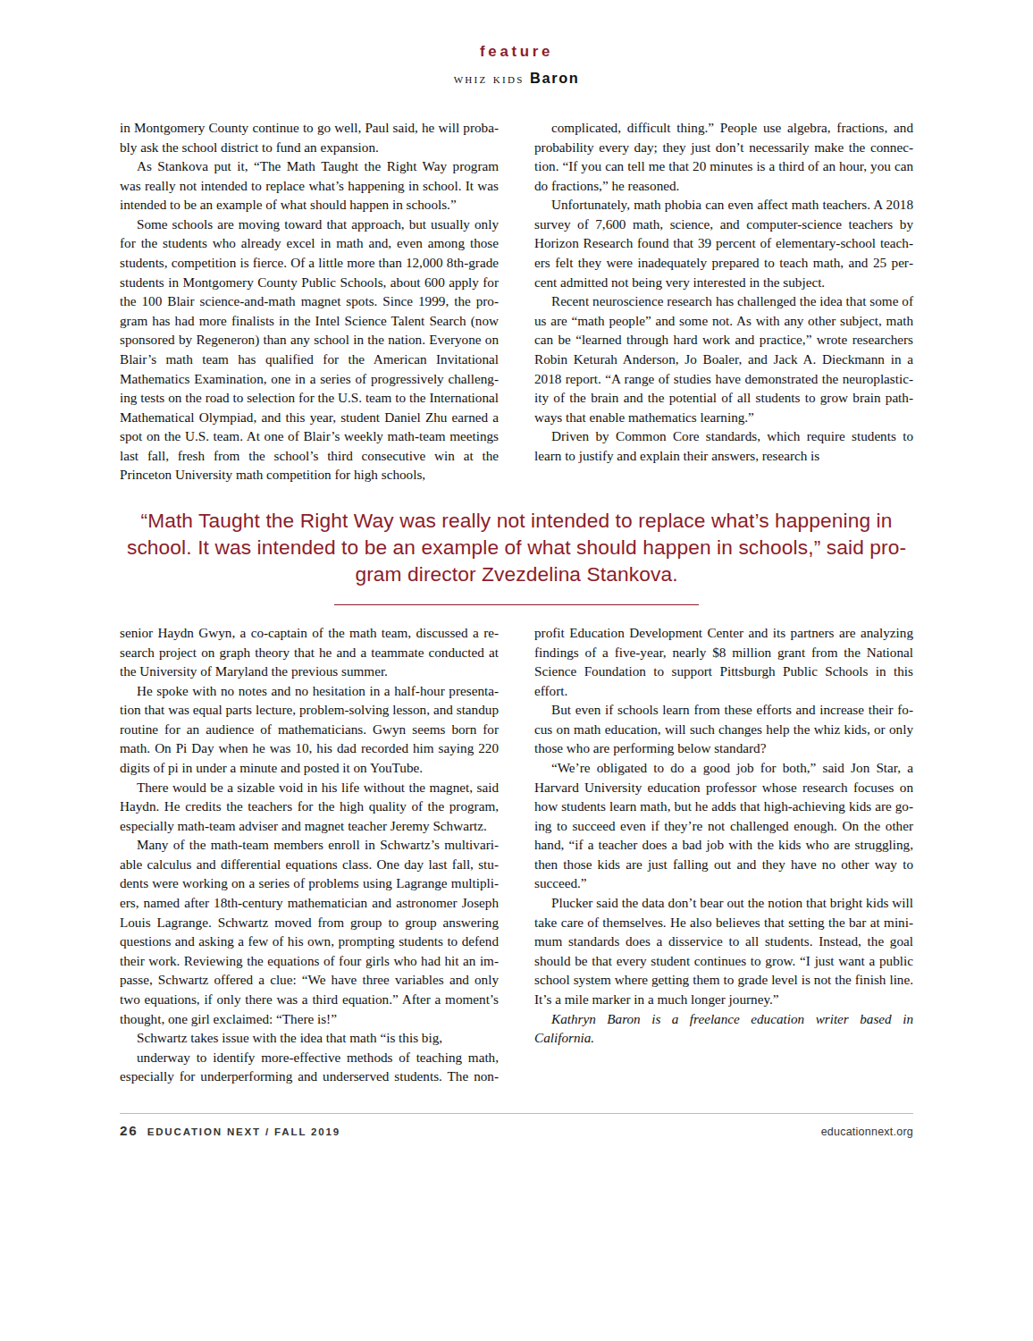feature
Whiz Kids Baron
in Montgomery County continue to go well, Paul said, he will probably ask the school district to fund an expansion.
As Stankova put it, “The Math Taught the Right Way program was really not intended to replace what’s happening in school. It was intended to be an example of what should happen in schools.”
Some schools are moving toward that approach, but usually only for the students who already excel in math and, even among those students, competition is fierce. Of a little more than 12,000 8th-grade students in Montgomery County Public Schools, about 600 apply for the 100 Blair science-and-math magnet spots. Since 1999, the program has had more finalists in the Intel Science Talent Search (now sponsored by Regeneron) than any school in the nation. Everyone on Blair’s math team has qualified for the American Invitational Mathematics Examination, one in a series of progressively challenging tests on the road to selection for the U.S. team to the International Mathematical Olympiad, and this year, student Daniel Zhu earned a spot on the U.S. team. At one of Blair’s weekly math-team meetings last fall, fresh from the school’s third consecutive win at the Princeton University math competition for high schools,
complicated, difficult thing.” People use algebra, fractions, and probability every day; they just don’t necessarily make the connection. “If you can tell me that 20 minutes is a third of an hour, you can do fractions,” he reasoned.
Unfortunately, math phobia can even affect math teachers. A 2018 survey of 7,600 math, science, and computer-science teachers by Horizon Research found that 39 percent of elementary-school teachers felt they were inadequately prepared to teach math, and 25 percent admitted not being very interested in the subject.
Recent neuroscience research has challenged the idea that some of us are “math people” and some not. As with any other subject, math can be “learned through hard work and practice,” wrote researchers Robin Keturah Anderson, Jo Boaler, and Jack A. Dieckmann in a 2018 report. “A range of studies have demonstrated the neuroplasticity of the brain and the potential of all students to grow brain pathways that enable mathematics learning.”
Driven by Common Core standards, which require students to learn to justify and explain their answers, research is
“Math Taught the Right Way was really not intended to replace what’s happening in school. It was intended to be an example of what should happen in schools,” said program director Zvezdelina Stankova.
senior Haydn Gwyn, a co-captain of the math team, discussed a research project on graph theory that he and a teammate conducted at the University of Maryland the previous summer.
He spoke with no notes and no hesitation in a half-hour presentation that was equal parts lecture, problem-solving lesson, and standup routine for an audience of mathematicians. Gwyn seems born for math. On Pi Day when he was 10, his dad recorded him saying 220 digits of pi in under a minute and posted it on YouTube.
There would be a sizable void in his life without the magnet, said Haydn. He credits the teachers for the high quality of the program, especially math-team adviser and magnet teacher Jeremy Schwartz.
Many of the math-team members enroll in Schwartz’s multivariable calculus and differential equations class. One day last fall, students were working on a series of problems using Lagrange multipliers, named after 18th-century mathematician and astronomer Joseph Louis Lagrange. Schwartz moved from group to group answering questions and asking a few of his own, prompting students to defend their work. Reviewing the equations of four girls who had hit an impasse, Schwartz offered a clue: “We have three variables and only two equations, if only there was a third equation.” After a moment’s thought, one girl exclaimed: “There is!”
Schwartz takes issue with the idea that math “is this big,
underway to identify more-effective methods of teaching math, especially for underperforming and underserved students. The nonprofit Education Development Center and its partners are analyzing findings of a five-year, nearly $8 million grant from the National Science Foundation to support Pittsburgh Public Schools in this effort.
But even if schools learn from these efforts and increase their focus on math education, will such changes help the whiz kids, or only those who are performing below standard?
“We’re obligated to do a good job for both,” said Jon Star, a Harvard University education professor whose research focuses on how students learn math, but he adds that high-achieving kids are going to succeed even if they’re not challenged enough. On the other hand, “if a teacher does a bad job with the kids who are struggling, then those kids are just falling out and they have no other way to succeed.”
Plucker said the data don’t bear out the notion that bright kids will take care of themselves. He also believes that setting the bar at minimum standards does a disservice to all students. Instead, the goal should be that every student continues to grow. “I just want a public school system where getting them to grade level is not the finish line. It’s a mile marker in a much longer journey.”
Kathryn Baron is a freelance education writer based in California.
26 EDUCATION NEXT / FALL 2019
educationnext.org